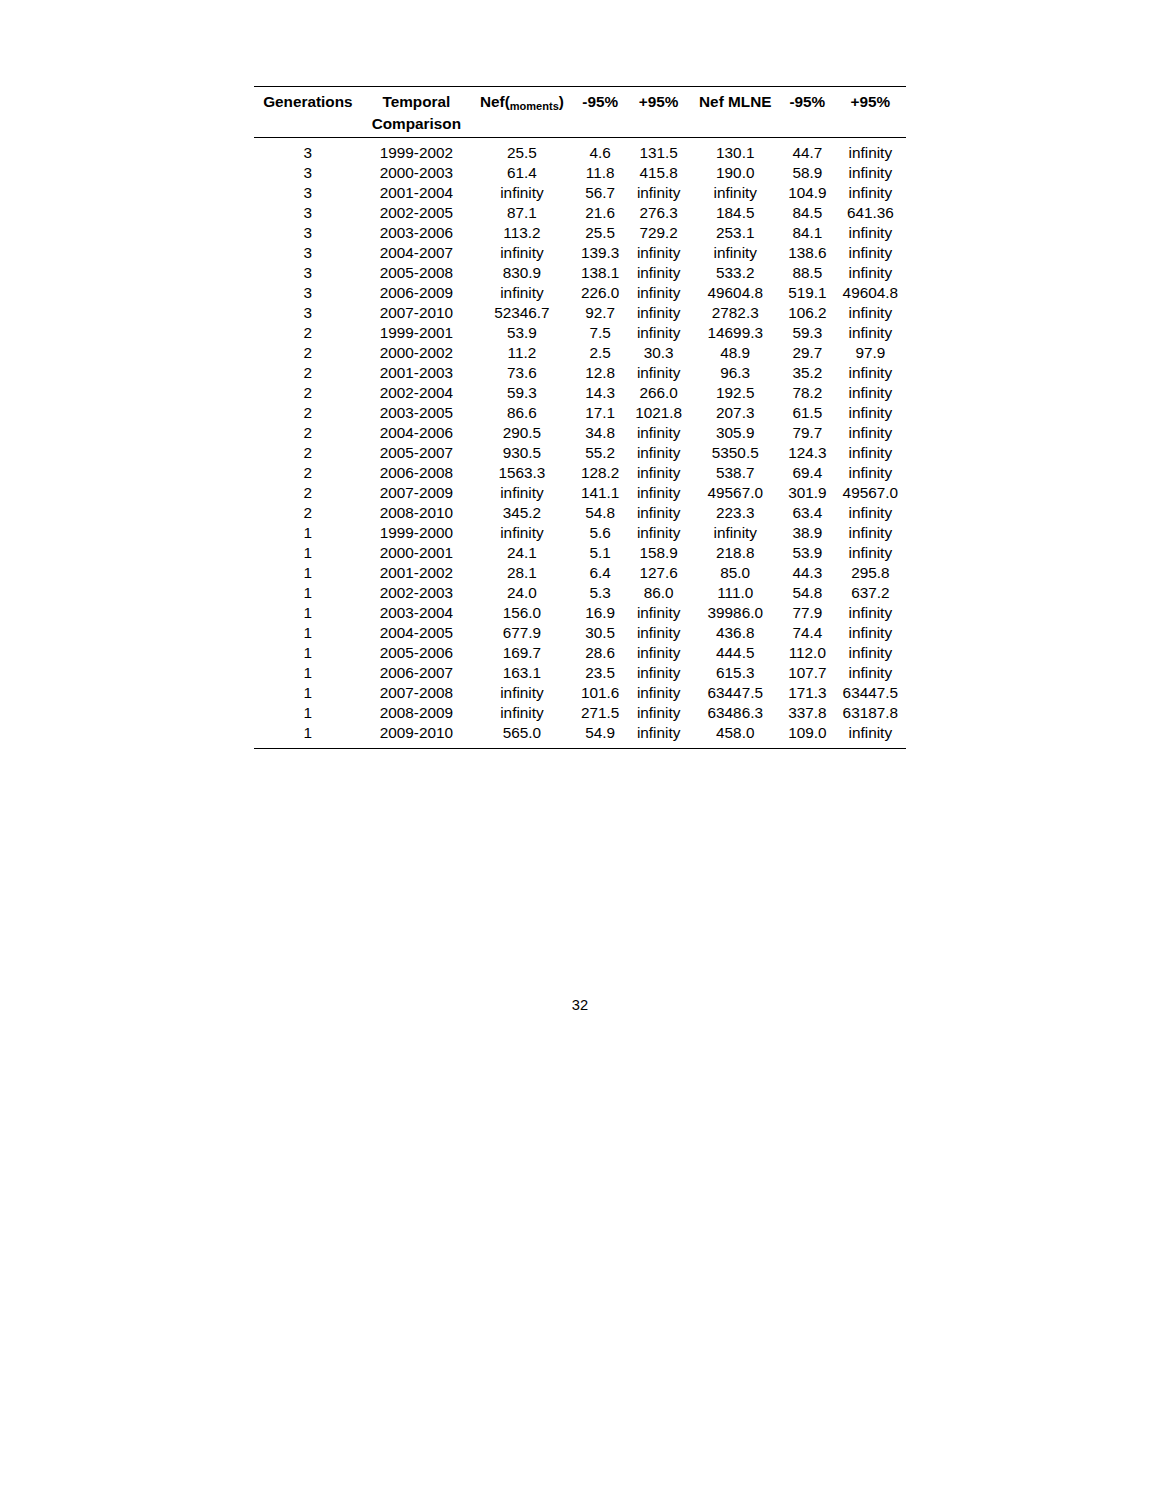| Generations | Temporal | Nef( moments ) | -95% | +95% | Nef MLNE | -95% | +95% |
| --- | --- | --- | --- | --- | --- | --- | --- |
| | Comparison | | | | | | |
| 3 | 1999-2002 | 25.5 | 4.6 | 131.5 | 130.1 | 44.7 | infinity |
| 3 | 2000-2003 | 61.4 | 11.8 | 415.8 | 190.0 | 58.9 | infinity |
| 3 | 2001-2004 | infinity | 56.7 | infinity | infinity | 104.9 | infinity |
| 3 | 2002-2005 | 87.1 | 21.6 | 276.3 | 184.5 | 84.5 | 641.36 |
| 3 | 2003-2006 | 113.2 | 25.5 | 729.2 | 253.1 | 84.1 | infinity |
| 3 | 2004-2007 | infinity | 139.3 | infinity | infinity | 138.6 | infinity |
| 3 | 2005-2008 | 830.9 | 138.1 | infinity | 533.2 | 88.5 | infinity |
| 3 | 2006-2009 | infinity | 226.0 | infinity | 49604.8 | 519.1 | 49604.8 |
| 3 | 2007-2010 | 52346.7 | 92.7 | infinity | 2782.3 | 106.2 | infinity |
| 2 | 1999-2001 | 53.9 | 7.5 | infinity | 14699.3 | 59.3 | infinity |
| 2 | 2000-2002 | 11.2 | 2.5 | 30.3 | 48.9 | 29.7 | 97.9 |
| 2 | 2001-2003 | 73.6 | 12.8 | infinity | 96.3 | 35.2 | infinity |
| 2 | 2002-2004 | 59.3 | 14.3 | 266.0 | 192.5 | 78.2 | infinity |
| 2 | 2003-2005 | 86.6 | 17.1 | 1021.8 | 207.3 | 61.5 | infinity |
| 2 | 2004-2006 | 290.5 | 34.8 | infinity | 305.9 | 79.7 | infinity |
| 2 | 2005-2007 | 930.5 | 55.2 | infinity | 5350.5 | 124.3 | infinity |
| 2 | 2006-2008 | 1563.3 | 128.2 | infinity | 538.7 | 69.4 | infinity |
| 2 | 2007-2009 | infinity | 141.1 | infinity | 49567.0 | 301.9 | 49567.0 |
| 2 | 2008-2010 | 345.2 | 54.8 | infinity | 223.3 | 63.4 | infinity |
| 1 | 1999-2000 | infinity | 5.6 | infinity | infinity | 38.9 | infinity |
| 1 | 2000-2001 | 24.1 | 5.1 | 158.9 | 218.8 | 53.9 | infinity |
| 1 | 2001-2002 | 28.1 | 6.4 | 127.6 | 85.0 | 44.3 | 295.8 |
| 1 | 2002-2003 | 24.0 | 5.3 | 86.0 | 111.0 | 54.8 | 637.2 |
| 1 | 2003-2004 | 156.0 | 16.9 | infinity | 39986.0 | 77.9 | infinity |
| 1 | 2004-2005 | 677.9 | 30.5 | infinity | 436.8 | 74.4 | infinity |
| 1 | 2005-2006 | 169.7 | 28.6 | infinity | 444.5 | 112.0 | infinity |
| 1 | 2006-2007 | 163.1 | 23.5 | infinity | 615.3 | 107.7 | infinity |
| 1 | 2007-2008 | infinity | 101.6 | infinity | 63447.5 | 171.3 | 63447.5 |
| 1 | 2008-2009 | infinity | 271.5 | infinity | 63486.3 | 337.8 | 63187.8 |
| 1 | 2009-2010 | 565.0 | 54.9 | infinity | 458.0 | 109.0 | infinity |
32